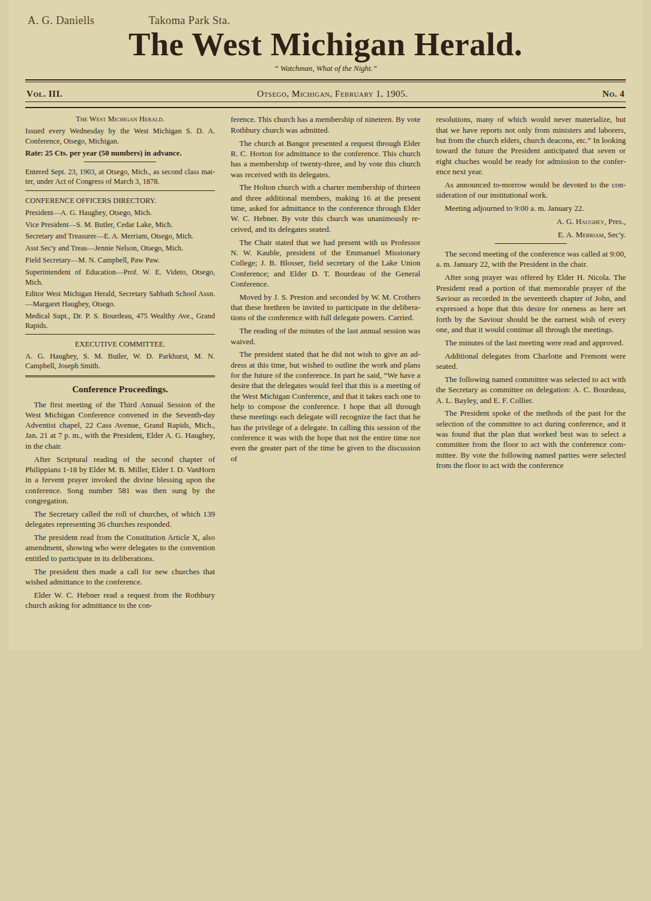A. G. DaniellsTakoma Park Sta.
The West Michigan Herald.
“ Watchman, What of the Night.”
Vol. III. Otsego, Michigan, February 1, 1905. No. 4
The West Michigan Herald.
Issued every Wednesday by the West Michigan S. D. A. Conference, Otsego, Michigan.
Rate: 25 Cts. per year (50 numbers) in advance.
Entered Sept. 23, 1903, at Otsego, Mich., as second class matter, under Act of Congress of March 3, 1878.
CONFERENCE OFFICERS DIRECTORY.
President—A. G. Haughey, Otsego, Mich.
Vice President—S. M. Butler, Cedar Lake, Mich.
Secretary and Treasurer—E. A. Merriam, Otsego, Mich.
Asst Sec'y and Treas—Jennie Nelson, Otsego, Mich.
Field Secretary—M. N. Campbell, Paw Paw.
Superintendent of Education—Prof. W. E. Videto, Otsego, Mich.
Editor West Michigan Herald, Secretary Sabbath School Assn.—Margaret Haughey, Otsego.
Medical Supt., Dr. P. S. Bourdeau, 475 Wealthy Ave., Grand Rapids.
EXECUTIVE COMMITTEE.
A. G. Haughey, S. M. Butler, W. D. Parkhurst, M. N. Campbell, Joseph Smith.
Conference Proceedings.
The first meeting of the Third Annual Session of the West Michigan Conference convened in the Seventh-day Adventist chapel, 22 Cass Avenue, Grand Rapids, Mich., Jan. 21 at 7 p. m., with the President, Elder A. G. Haughey, in the chair.
After Scriptural reading of the second chapter of Philippians 1-18 by Elder M. B. Miller, Elder I. D. VanHorn in a fervent prayer invoked the divine blessing upon the conference. Song number 581 was then sung by the congregation.
The Secretary called the roll of churches, of which 139 delegates representing 36 churches responded.
The president read from the Constitution Article X, also amendment, showing who were delegates to the convention entitled to participate in its deliberations.
The president then made a call for new churches that wished admittance to the conference.
Elder W. C. Hebner read a request from the Rothbury church asking for admittance to the con-
ference. This church has a membership of nineteen. By vote Rothbury church was admitted.
The church at Bangor presented a request through Elder R. C. Horton for admittance to the conference. This church has a membership of twenty-three, and by vote this church was received with its delegates.
The Holton church with a charter membership of thirteen and three additional members, making 16 at the present time, asked for admittance to the conference through Elder W. C. Hebner. By vote this church was unanimously received, and its delegates seated.
The Chair stated that we had present with us Professor N. W. Kauble, president of the Emmanuel Missionary College; J. B. Blosser, field secretary of the Lake Union Conference; and Elder D. T. Bourdeau of the General Conference.
Moved by J. S. Preston and seconded by W. M. Crothers that these brethren be invited to participate in the deliberations of the conference with full delegate powers. Carried.
The reading of the minutes of the last annual session was waived.
The president stated that he did not wish to give an address at this time, but wished to outline the work and plans for the future of the conference. In part he said, “We have a desire that the delegates would feel that this is a meeting of the West Michigan Conference, and that it takes each one to help to compose the conference. I hope that all through these meetings each delegate will recognize the fact that he has the privilege of a delegate. In calling this session of the conference it was with the hope that not the entire time nor even the greater part of the time be given to the discussion of
resolutions, many of which would never materialize, but that we have reports not only from ministers and laborers, but from the church elders, church deacons, etc.” In looking toward the future the President anticipated that seven or eight chuches would be ready for admission to the conference next year.
As announced to-morrow would be devoted to the consideration of our institutional work.
Meeting adjourned to 9:00 a. m. January 22.
A. G. Haughey, Pres.,
E. A. Merriam, Sec'y.
The second meeting of the conference was called at 9:00, a. m. January 22, with the President in the chair.
After song prayer was offered by Elder H. Nicola. The President read a portion of that memorable prayer of the Saviour as recorded in the seventeeth chapter of John, and expressed a hope that this desire for oneness as here set forth by the Saviour should be the earnest wish of every one, and that it would continue all through the meetings.
The minutes of the last meeting were read and approved.
Additional delegates from Charlotte and Fremont were seated.
The following named committee was selected to act with the Secretary as committee on delegation: A. C. Bourdeau, A. L. Bayley, and E. F. Collier.
The President spoke of the methods of the past for the selection of the committee to act during conference, and it was found that the plan that worked best was to select a committee from the floor to act with the conference committee. By vote the following named parties were selected from the floor to act with the conference